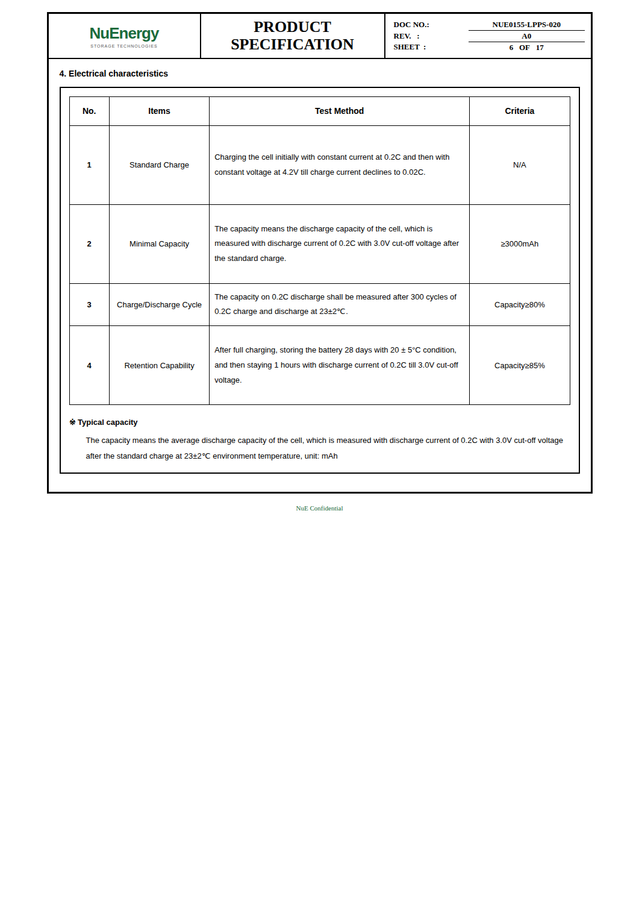NuEn ergy
STORAGE TECHNOLOGIES
PRODUCT
SPECIFICATION
| DOC NO.: | NUE0155-LPPS-020 |
| REV. : | A0 |
| SHEET : | 6 OF 17 |
4. Electrical characteristics
| No. | Items | Test Method | Criteria |
| --- | --- | --- | --- |
| 1 | Standard Charge | Charging the cell initially with constant current at 0.2C and then with constant voltage at 4.2V till charge current declines to 0.02C. | N/A |
| 2 | Minimal Capacity | The capacity means the discharge capacity of the cell, which is measured with discharge current of 0.2C with 3.0V cut-off voltage after the standard charge. | ≥3000mAh |
| 3 | Charge/Discharge Cycle | The capacity on 0.2C discharge shall be measured after 300 cycles of 0.2C charge and discharge at 23±2℃. | Capacity≥80% |
| 4 | Retention Capability | After full charging, storing the battery 28 days with 20 ± 5°C condition, and then staying 1 hours with discharge current of 0.2C till 3.0V cut-off voltage. | Capacity≥85% |
※ Typical capacity
The capacity means the average discharge capacity of the cell, which is measured with discharge current of 0.2C with 3.0V cut-off voltage after the standard charge at 23±2℃ environment temperature, unit: mAh
NuE Confidential